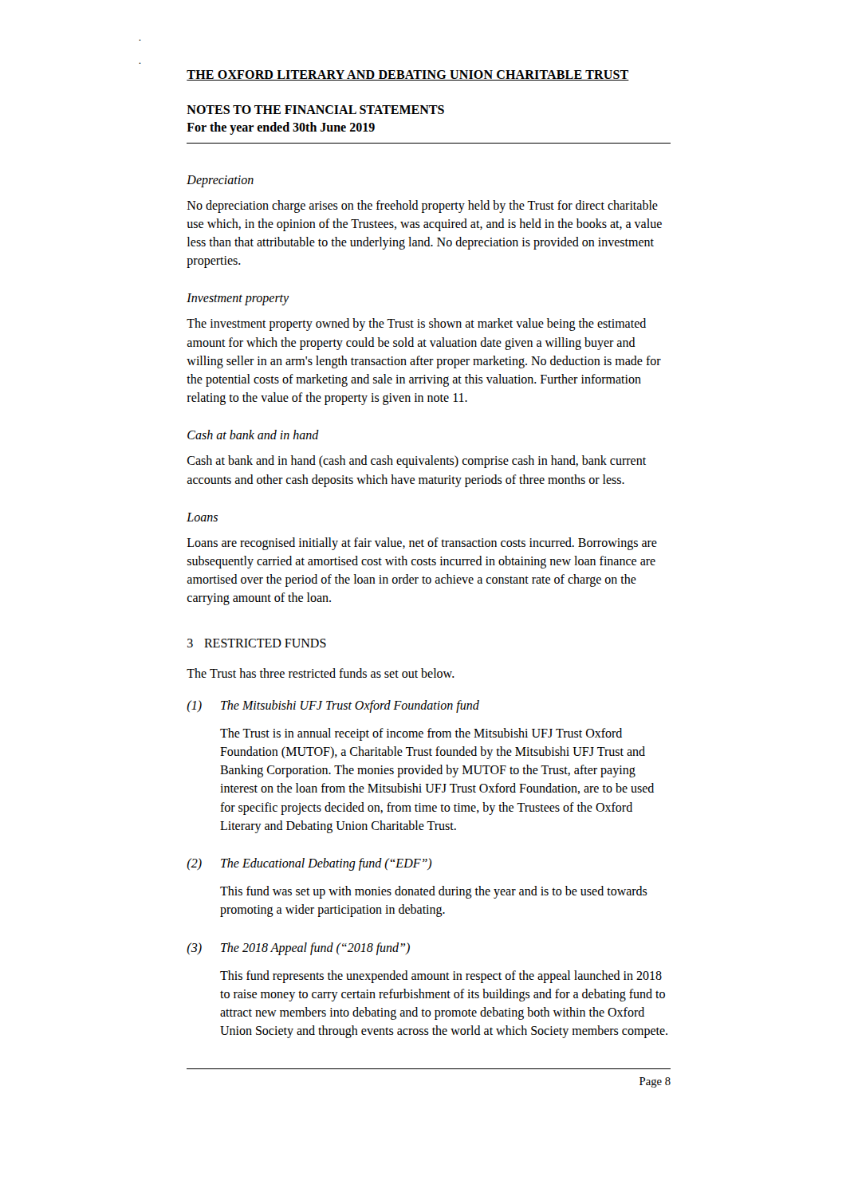. .
The Oxford Literary and Debating Union Charitable Trust
NOTES TO THE FINANCIAL STATEMENTS For the year ended 30th June 2019
Depreciation
No depreciation charge arises on the freehold property held by the Trust for direct charitable use which, in the opinion of the Trustees, was acquired at, and is held in the books at, a value less than that attributable to the underlying land. No depreciation is provided on investment properties.
Investment property
The investment property owned by the Trust is shown at market value being the estimated amount for which the property could be sold at valuation date given a willing buyer and willing seller in an arm's length transaction after proper marketing. No deduction is made for the potential costs of marketing and sale in arriving at this valuation. Further information relating to the value of the property is given in note 11.
Cash at bank and in hand
Cash at bank and in hand (cash and cash equivalents) comprise cash in hand, bank current accounts and other cash deposits which have maturity periods of three months or less.
Loans
Loans are recognised initially at fair value, net of transaction costs incurred. Borrowings are subsequently carried at amortised cost with costs incurred in obtaining new loan finance are amortised over the period of the loan in order to achieve a constant rate of charge on the carrying amount of the loan.
3 RESTRICTED FUNDS
The Trust has three restricted funds as set out below.
(1) The Mitsubishi UFJ Trust Oxford Foundation fund
The Trust is in annual receipt of income from the Mitsubishi UFJ Trust Oxford Foundation (MUTOF), a Charitable Trust founded by the Mitsubishi UFJ Trust and Banking Corporation. The monies provided by MUTOF to the Trust, after paying interest on the loan from the Mitsubishi UFJ Trust Oxford Foundation, are to be used for specific projects decided on, from time to time, by the Trustees of the Oxford Literary and Debating Union Charitable Trust.
(2) The Educational Debating fund (“EDF”)
This fund was set up with monies donated during the year and is to be used towards promoting a wider participation in debating.
(3) The 2018 Appeal fund (“2018 fund”)
This fund represents the unexpended amount in respect of the appeal launched in 2018 to raise money to carry certain refurbishment of its buildings and for a debating fund to attract new members into debating and to promote debating both within the Oxford Union Society and through events across the world at which Society members compete.
Page 8